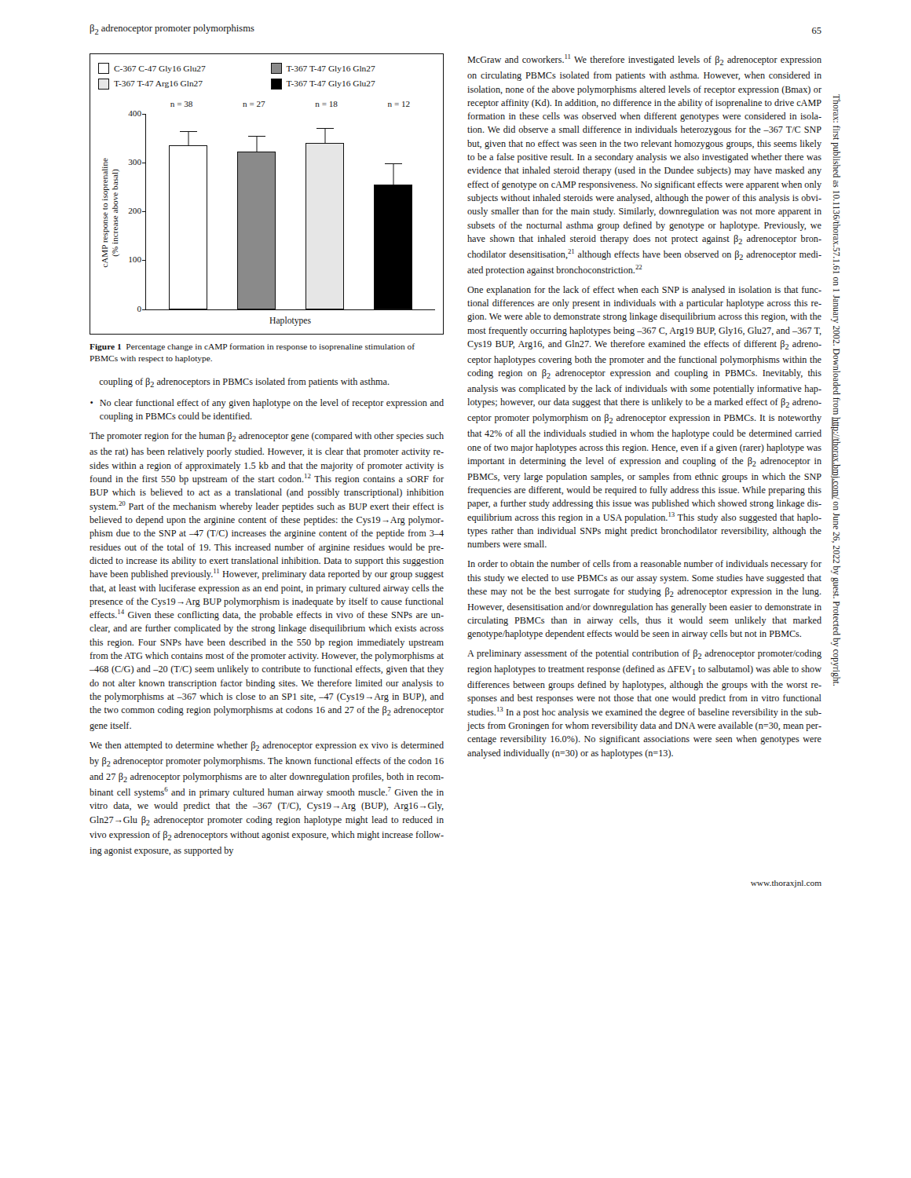β2 adrenoceptor promoter polymorphisms
65
C-367 C-47 Gly16 Glu27
T-367 T-47 Gly16 Gln27
T-367 T-47 Arg16 Gln27
T-367 T-47 Gly16 Glu27
cAMP response to isoprenaline
(% increase above basal)
n = 38
n = 27
n = 18
n = 12
400 300 200 100 0
Haplotypes
Figure 1 Percentage change in cAMP formation in response to isoprenaline stimulation of PBMCs with respect to haplotype.
coupling of β2 adrenoceptors in PBMCs isolated from patients with asthma.
No clear functional effect of any given haplotype on the level of receptor expression and coupling in PBMCs could be identified.
The promoter region for the human β2 adrenoceptor gene (compared with other species such as the rat) has been relatively poorly studied. However, it is clear that promoter activity resides within a region of approximately 1.5 kb and that the majority of promoter activity is found in the first 550 bp upstream of the start codon.12 This region contains a sORF for BUP which is believed to act as a translational (and possibly transcriptional) inhibition system.20 Part of the mechanism whereby leader peptides such as BUP exert their effect is believed to depend upon the arginine content of these peptides: the Cys19→Arg polymorphism due to the SNP at –47 (T/C) increases the arginine content of the peptide from 3–4 residues out of the total of 19. This increased number of arginine residues would be predicted to increase its ability to exert translational inhibition. Data to support this suggestion have been published previously.11 However, preliminary data reported by our group suggest that, at least with luciferase expression as an end point, in primary cultured airway cells the presence of the Cys19→Arg BUP polymorphism is inadequate by itself to cause functional effects.14 Given these conflicting data, the probable effects in vivo of these SNPs are unclear, and are further complicated by the strong linkage disequilibrium which exists across this region. Four SNPs have been described in the 550 bp region immediately upstream from the ATG which contains most of the promoter activity. However, the polymorphisms at –468 (C/G) and –20 (T/C) seem unlikely to contribute to functional effects, given that they do not alter known transcription factor binding sites. We therefore limited our analysis to the polymorphisms at –367 which is close to an SP1 site, –47 (Cys19→Arg in BUP), and the two common coding region polymorphisms at codons 16 and 27 of the β2 adrenoceptor gene itself.
We then attempted to determine whether β2 adrenoceptor expression ex vivo is determined by β2 adrenoceptor promoter polymorphisms. The known functional effects of the codon 16 and 27 β2 adrenoceptor polymorphisms are to alter downregulation profiles, both in recombinant cell systems6 and in primary cultured human airway smooth muscle.7 Given the in vitro data, we would predict that the –367 (T/C), Cys19→Arg (BUP), Arg16→Gly, Gln27→Glu β2 adrenoceptor promoter coding region haplotype might lead to reduced in vivo expression of β2 adrenoceptors without agonist exposure, which might increase following agonist exposure, as supported by
McGraw and coworkers.11 We therefore investigated levels of β2 adrenoceptor expression on circulating PBMCs isolated from patients with asthma. However, when considered in isolation, none of the above polymorphisms altered levels of receptor expression (Bmax) or receptor affinity (Kd). In addition, no difference in the ability of isoprenaline to drive cAMP formation in these cells was observed when different genotypes were considered in isolation. We did observe a small difference in individuals heterozygous for the –367 T/C SNP but, given that no effect was seen in the two relevant homozygous groups, this seems likely to be a false positive result. In a secondary analysis we also investigated whether there was evidence that inhaled steroid therapy (used in the Dundee subjects) may have masked any effect of genotype on cAMP responsiveness. No significant effects were apparent when only subjects without inhaled steroids were analysed, although the power of this analysis is obviously smaller than for the main study. Similarly, downregulation was not more apparent in subsets of the nocturnal asthma group defined by genotype or haplotype. Previously, we have shown that inhaled steroid therapy does not protect against β2 adrenoceptor bronchodilator desensitisation,21 although effects have been observed on β2 adrenoceptor mediated protection against bronchoconstriction.22
One explanation for the lack of effect when each SNP is analysed in isolation is that functional differences are only present in individuals with a particular haplotype across this region. We were able to demonstrate strong linkage disequilibrium across this region, with the most frequently occurring haplotypes being –367 C, Arg19 BUP, Gly16, Glu27, and –367 T, Cys19 BUP, Arg16, and Gln27. We therefore examined the effects of different β2 adrenoceptor haplotypes covering both the promoter and the functional polymorphisms within the coding region on β2 adrenoceptor expression and coupling in PBMCs. Inevitably, this analysis was complicated by the lack of individuals with some potentially informative haplotypes; however, our data suggest that there is unlikely to be a marked effect of β2 adrenoceptor promoter polymorphism on β2 adrenoceptor expression in PBMCs. It is noteworthy that 42% of all the individuals studied in whom the haplotype could be determined carried one of two major haplotypes across this region. Hence, even if a given (rarer) haplotype was important in determining the level of expression and coupling of the β2 adrenoceptor in PBMCs, very large population samples, or samples from ethnic groups in which the SNP frequencies are different, would be required to fully address this issue. While preparing this paper, a further study addressing this issue was published which showed strong linkage disequilibrium across this region in a USA population.13 This study also suggested that haplotypes rather than individual SNPs might predict bronchodilator reversibility, although the numbers were small.
In order to obtain the number of cells from a reasonable number of individuals necessary for this study we elected to use PBMCs as our assay system. Some studies have suggested that these may not be the best surrogate for studying β2 adrenoceptor expression in the lung. However, desensitisation and/or downregulation has generally been easier to demonstrate in circulating PBMCs than in airway cells, thus it would seem unlikely that marked genotype/haplotype dependent effects would be seen in airway cells but not in PBMCs.
A preliminary assessment of the potential contribution of β2 adrenoceptor promoter/coding region haplotypes to treatment response (defined as ΔFEV1 to salbutamol) was able to show differences between groups defined by haplotypes, although the groups with the worst responses and best responses were not those that one would predict from in vitro functional studies.13 In a post hoc analysis we examined the degree of baseline reversibility in the subjects from Groningen for whom reversibility data and DNA were available (n=30, mean percentage reversibility 16.0%). No significant associations were seen when genotypes were analysed individually (n=30) or as haplotypes (n=13).
Thorax: first published as 10.1136/thorax.57.1.61 on 1 January 2002. Downloaded from http://thorax.bmj.com/ on June 26, 2022 by guest. Protected by copyright.
www.thoraxjnl.com